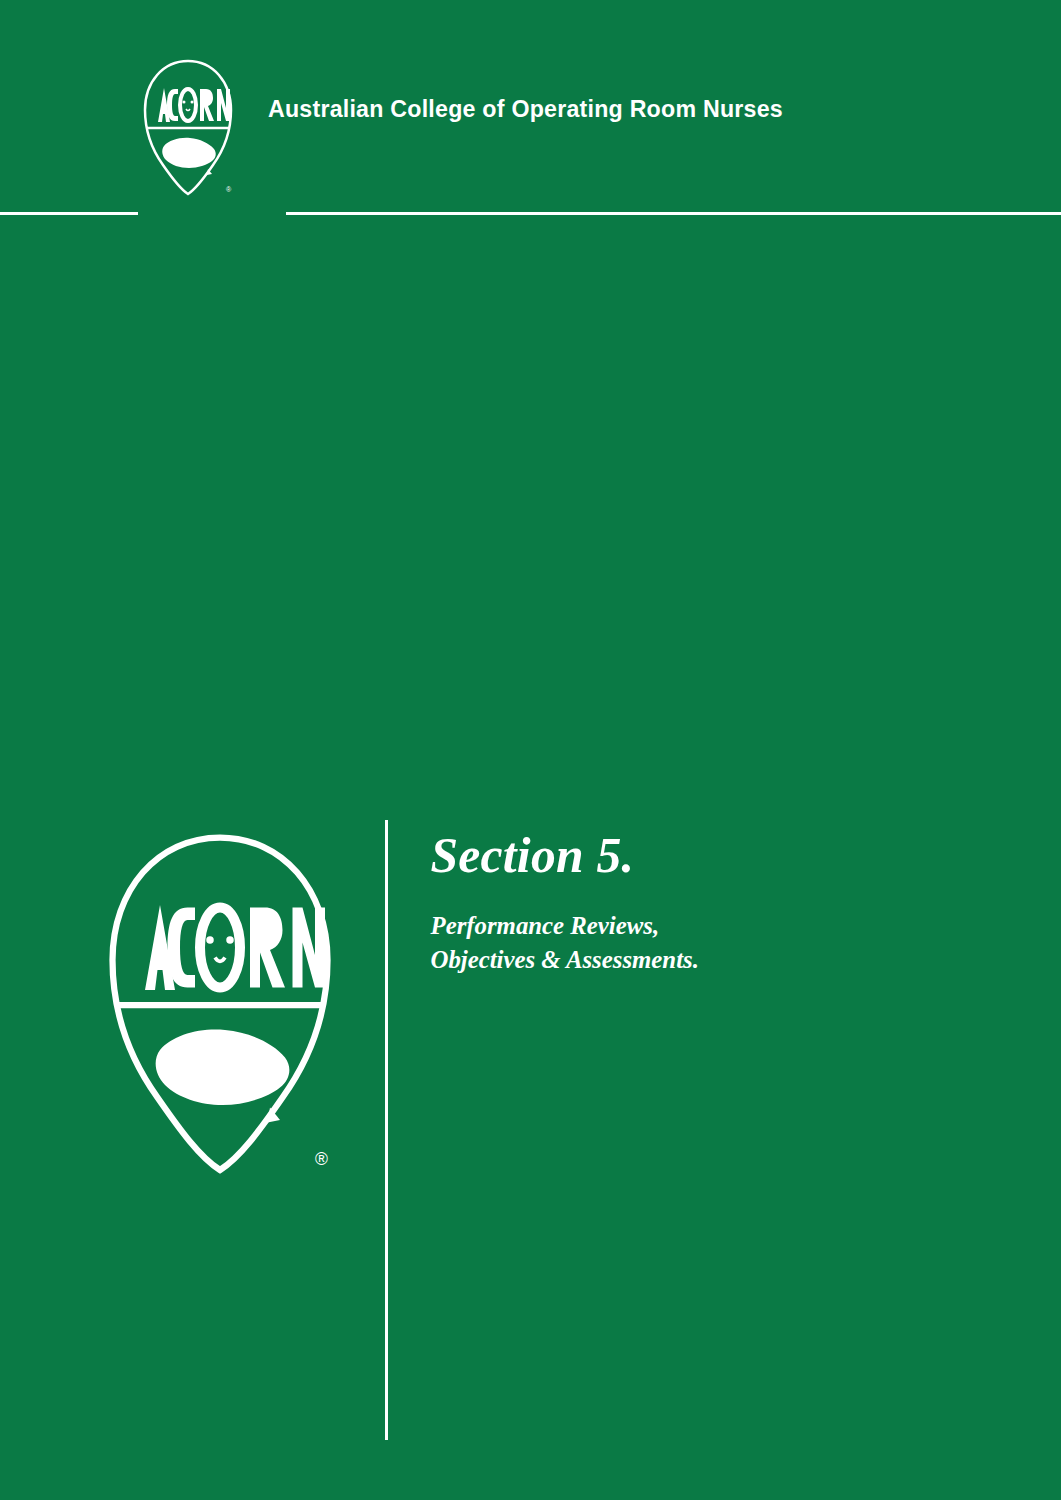®
Australian College of Operating Room Nurses
®
Section 5.
Performance Reviews, Objectives & Assessments.